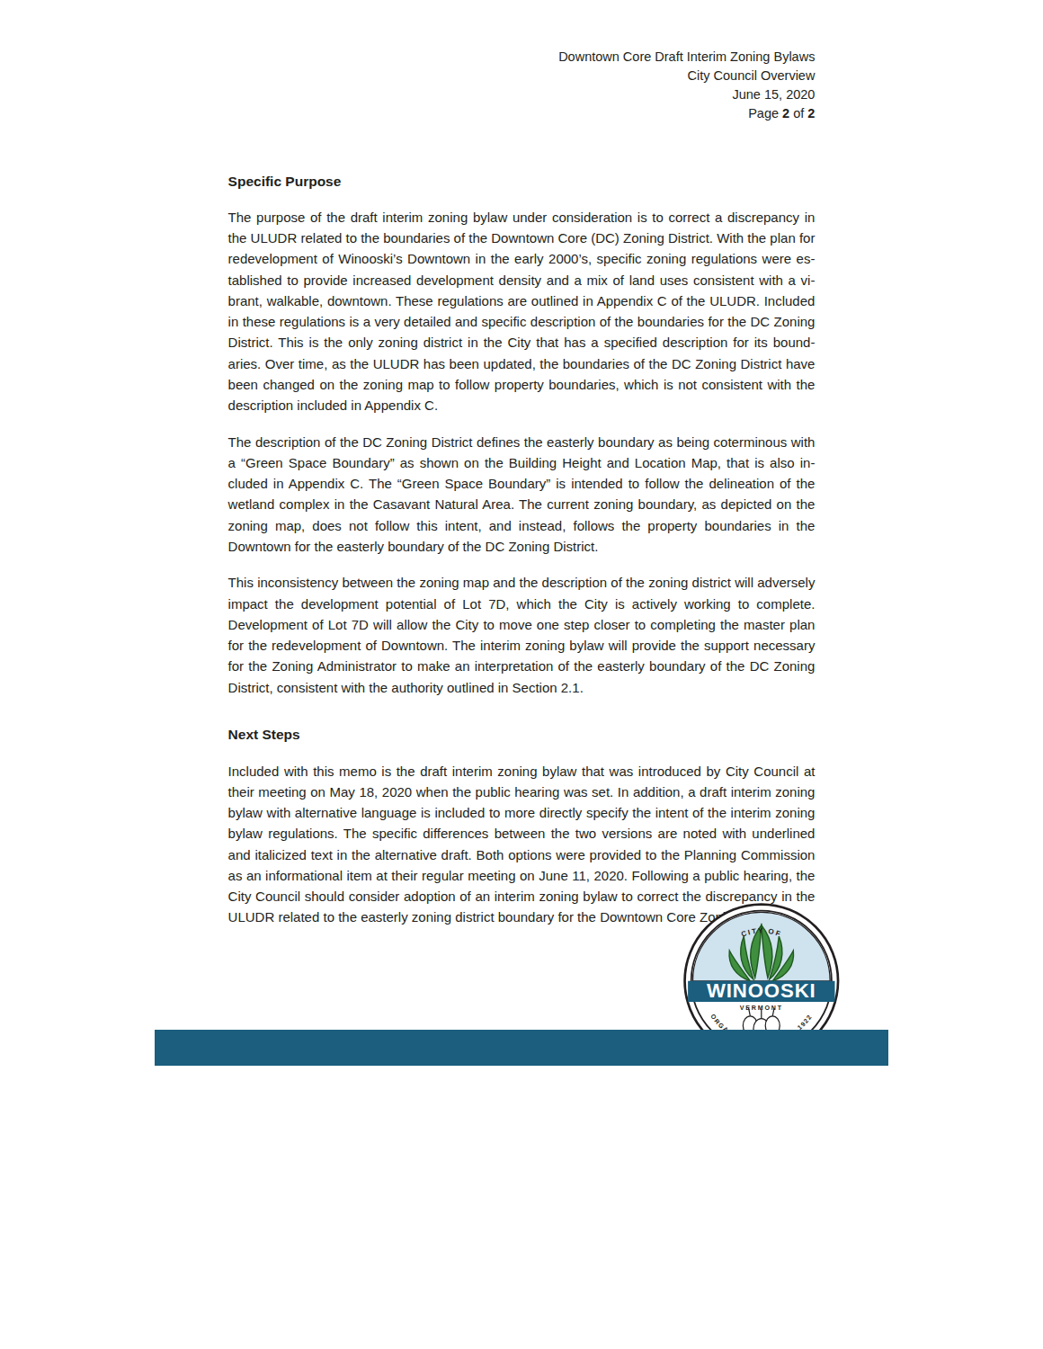Downtown Core Draft Interim Zoning Bylaws
City Council Overview
June 15, 2020
Page 2 of 2
Specific Purpose
The purpose of the draft interim zoning bylaw under consideration is to correct a discrepancy in the ULUDR related to the boundaries of the Downtown Core (DC) Zoning District. With the plan for redevelopment of Winooski’s Downtown in the early 2000’s, specific zoning regulations were established to provide increased development density and a mix of land uses consistent with a vibrant, walkable, downtown. These regulations are outlined in Appendix C of the ULUDR. Included in these regulations is a very detailed and specific description of the boundaries for the DC Zoning District. This is the only zoning district in the City that has a specified description for its boundaries. Over time, as the ULUDR has been updated, the boundaries of the DC Zoning District have been changed on the zoning map to follow property boundaries, which is not consistent with the description included in Appendix C.
The description of the DC Zoning District defines the easterly boundary as being coterminous with a “Green Space Boundary” as shown on the Building Height and Location Map, that is also included in Appendix C. The “Green Space Boundary” is intended to follow the delineation of the wetland complex in the Casavant Natural Area. The current zoning boundary, as depicted on the zoning map, does not follow this intent, and instead, follows the property boundaries in the Downtown for the easterly boundary of the DC Zoning District.
This inconsistency between the zoning map and the description of the zoning district will adversely impact the development potential of Lot 7D, which the City is actively working to complete. Development of Lot 7D will allow the City to move one step closer to completing the master plan for the redevelopment of Downtown. The interim zoning bylaw will provide the support necessary for the Zoning Administrator to make an interpretation of the easterly boundary of the DC Zoning District, consistent with the authority outlined in Section 2.1.
Next Steps
Included with this memo is the draft interim zoning bylaw that was introduced by City Council at their meeting on May 18, 2020 when the public hearing was set. In addition, a draft interim zoning bylaw with alternative language is included to more directly specify the intent of the interim zoning bylaw regulations. The specific differences between the two versions are noted with underlined and italicized text in the alternative draft. Both options were provided to the Planning Commission as an informational item at their regular meeting on June 11, 2020. Following a public hearing, the City Council should consider adoption of an interim zoning bylaw to correct the discrepancy in the ULUDR related to the easterly zoning district boundary for the Downtown Core Zoning District.
City of Winooski Vermont seal WINOOSKI CITY OF VERMONT ORGANIZED · MARCH 7, 1922